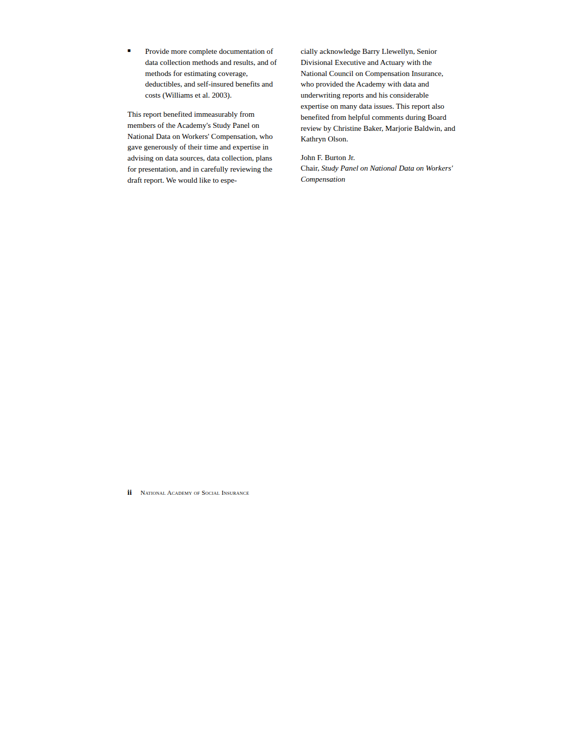■
Provide more complete documentation of data collection methods and results, and of methods for estimating coverage, deductibles, and self-insured benefits and costs (Williams et al. 2003).
This report benefited immeasurably from members of the Academy's Study Panel on National Data on Workers' Compensation, who gave generously of their time and expertise in advising on data sources, data collection, plans for presentation, and in carefully reviewing the draft report. We would like to espe-
cially acknowledge Barry Llewellyn, Senior Divisional Executive and Actuary with the National Council on Compensation Insurance, who provided the Academy with data and underwriting reports and his considerable expertise on many data issues. This report also benefited from helpful comments during Board review by Christine Baker, Marjorie Baldwin, and Kathryn Olson.
John F. Burton Jr.
Chair, Study Panel on National Data on Workers' Compensation
ii National Academy of Social Insurance